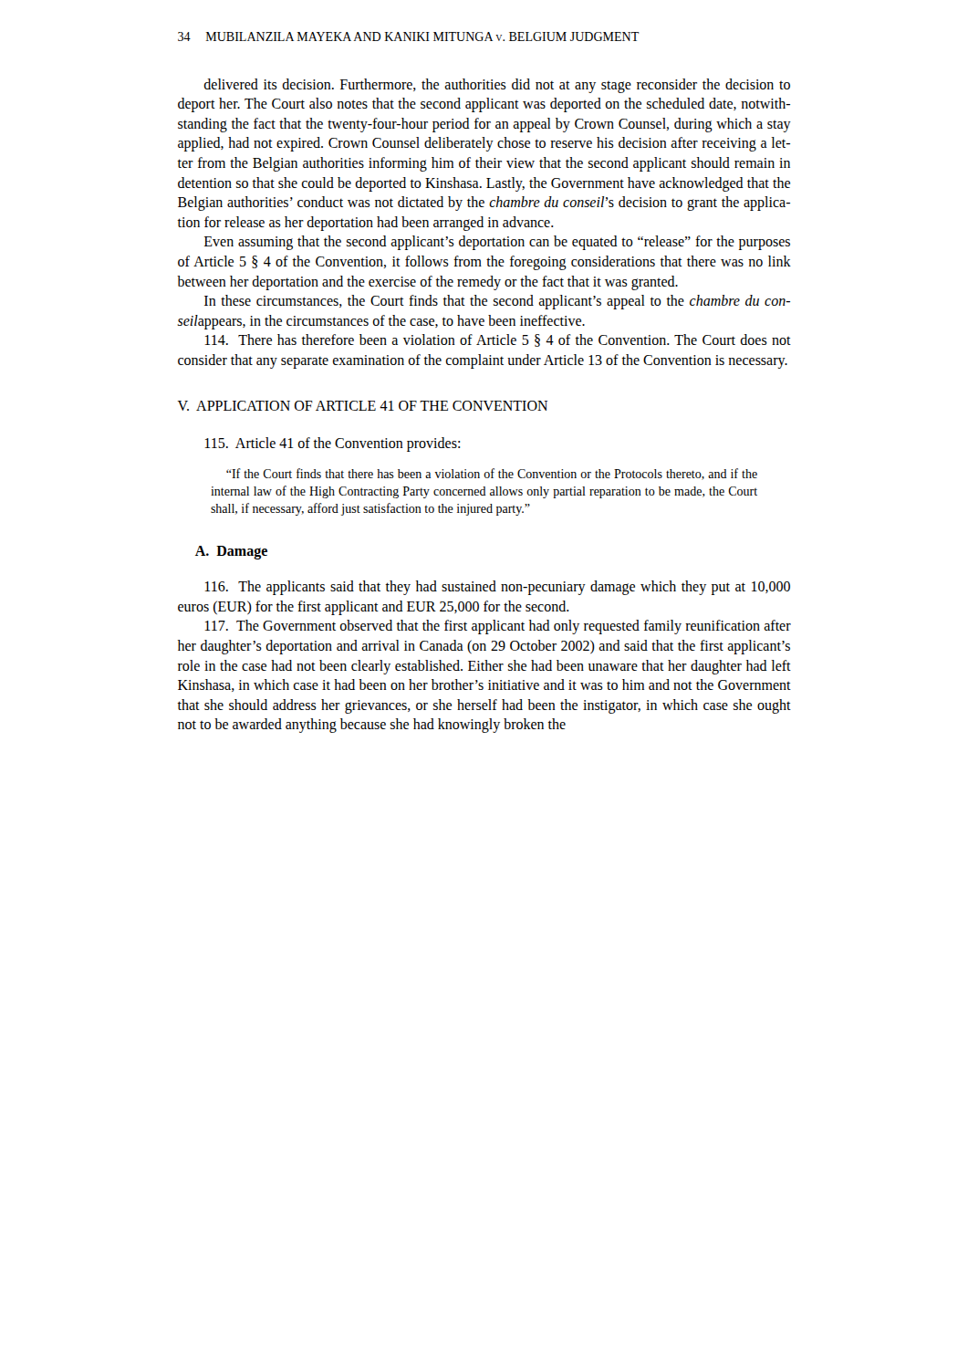34 MUBILANZILA MAYEKA AND KANIKI MITUNGA v. BELGIUM JUDGMENT
delivered its decision. Furthermore, the authorities did not at any stage reconsider the decision to deport her. The Court also notes that the second applicant was deported on the scheduled date, notwithstanding the fact that the twenty-four-hour period for an appeal by Crown Counsel, during which a stay applied, had not expired. Crown Counsel deliberately chose to reserve his decision after receiving a letter from the Belgian authorities informing him of their view that the second applicant should remain in detention so that she could be deported to Kinshasa. Lastly, the Government have acknowledged that the Belgian authorities’ conduct was not dictated by the chambre du conseil’s decision to grant the application for release as her deportation had been arranged in advance.
Even assuming that the second applicant’s deportation can be equated to “release” for the purposes of Article 5 § 4 of the Convention, it follows from the foregoing considerations that there was no link between her deportation and the exercise of the remedy or the fact that it was granted.
In these circumstances, the Court finds that the second applicant’s appeal to the chambre du conseilappears, in the circumstances of the case, to have been ineffective.
114. There has therefore been a violation of Article 5 § 4 of the Convention. The Court does not consider that any separate examination of the complaint under Article 13 of the Convention is necessary.
V. APPLICATION OF ARTICLE 41 OF THE CONVENTION
115. Article 41 of the Convention provides:
“If the Court finds that there has been a violation of the Convention or the Protocols thereto, and if the internal law of the High Contracting Party concerned allows only partial reparation to be made, the Court shall, if necessary, afford just satisfaction to the injured party.”
A. Damage
116. The applicants said that they had sustained non-pecuniary damage which they put at 10,000 euros (EUR) for the first applicant and EUR 25,000 for the second.
117. The Government observed that the first applicant had only requested family reunification after her daughter’s deportation and arrival in Canada (on 29 October 2002) and said that the first applicant’s role in the case had not been clearly established. Either she had been unaware that her daughter had left Kinshasa, in which case it had been on her brother’s initiative and it was to him and not the Government that she should address her grievances, or she herself had been the instigator, in which case she ought not to be awarded anything because she had knowingly broken the